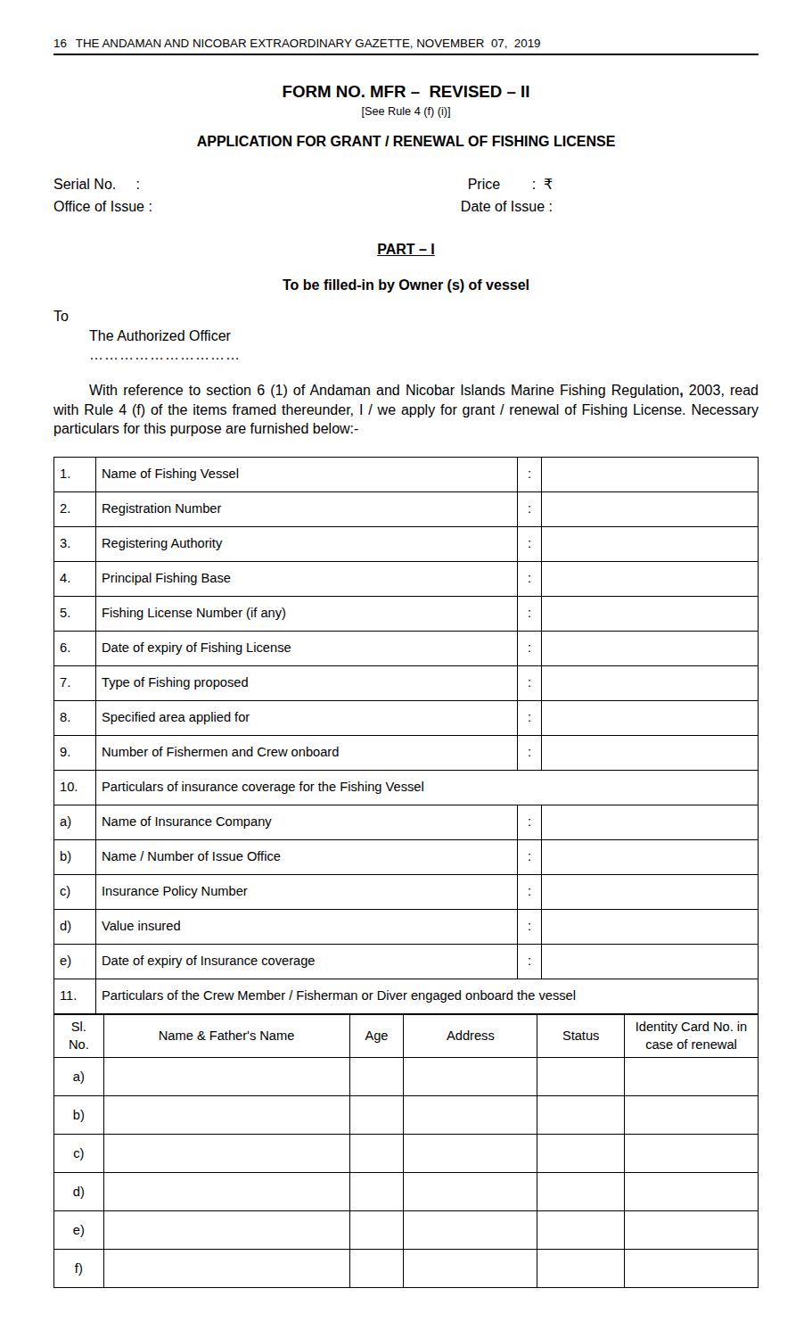16 THE ANDAMAN AND NICOBAR EXTRAORDINARY GAZETTE, NOVEMBER 07, 2019
FORM NO. MFR – REVISED – II
[See Rule 4 (f) (i)]
APPLICATION FOR GRANT / RENEWAL OF FISHING LICENSE
Serial No. :
Price : ₹
Office of Issue :
Date of Issue :
PART – I
To be filled-in by Owner (s) of vessel
To
The Authorized Officer
…………………………
With reference to section 6 (1) of Andaman and Nicobar Islands Marine Fishing Regulation, 2003, read with Rule 4 (f) of the items framed thereunder, I / we apply for grant / renewal of Fishing License. Necessary particulars for this purpose are furnished below:-
| 1. | Name of Fishing Vessel | : | |
| 2. | Registration Number | : | |
| 3. | Registering Authority | : | |
| 4. | Principal Fishing Base | : | |
| 5. | Fishing License Number (if any) | : | |
| 6. | Date of expiry of Fishing License | : | |
| 7. | Type of Fishing proposed | : | |
| 8. | Specified area applied for | : | |
| 9. | Number of Fishermen and Crew onboard | : | |
| 10. | Particulars of insurance coverage for the Fishing Vessel |
| a) | Name of Insurance Company | : | |
| b) | Name / Number of Issue Office | : | |
| c) | Insurance Policy Number | : | |
| d) | Value insured | : | |
| e) | Date of expiry of Insurance coverage | : | |
| 11. | Particulars of the Crew Member / Fisherman or Diver engaged onboard the vessel |
| Sl. No. | Name & Father's Name | Age | Address | Status | Identity Card No. in case of renewal |
| a) | | | | | |
| b) | | | | | |
| c) | | | | | |
| d) | | | | | |
| e) | | | | | |
| f) | | | | | |